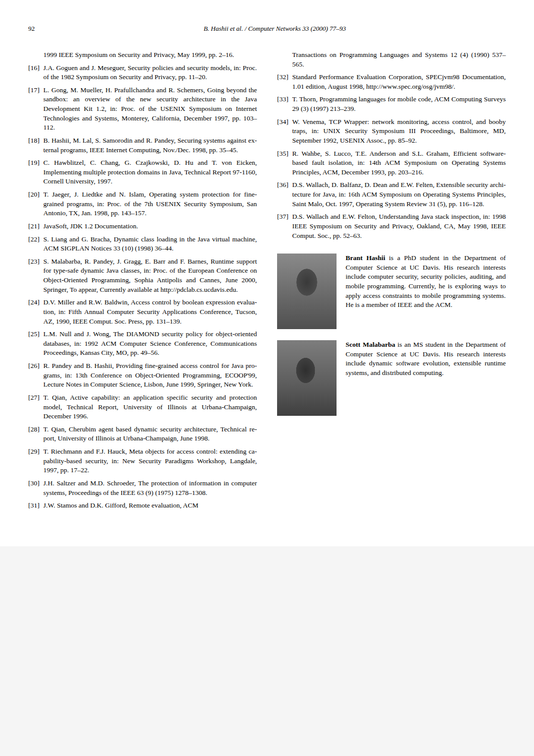92 B. Hashii et al. / Computer Networks 33 (2000) 77–93
1999 IEEE Symposium on Security and Privacy, May 1999, pp. 2–16.
[16] J.A. Goguen and J. Meseguer, Security policies and security models, in: Proc. of the 1982 Symposium on Security and Privacy, pp. 11–20.
[17] L. Gong, M. Mueller, H. Prafullchandra and R. Schemers, Going beyond the sandbox: an overview of the new security architecture in the Java Development Kit 1.2, in: Proc. of the USENIX Symposium on Internet Technologies and Systems, Monterey, California, December 1997, pp. 103–112.
[18] B. Hashii, M. Lal, S. Samorodin and R. Pandey, Securing systems against external programs, IEEE Internet Computing, Nov./Dec. 1998, pp. 35–45.
[19] C. Hawblitzel, C. Chang, G. Czajkowski, D. Hu and T. von Eicken, Implementing multiple protection domains in Java, Technical Report 97-1160, Cornell University, 1997.
[20] T. Jaeger, J. Liedtke and N. Islam, Operating system protection for fine-grained programs, in: Proc. of the 7th USENIX Security Symposium, San Antonio, TX, Jan. 1998, pp. 143–157.
[21] JavaSoft, JDK 1.2 Documentation.
[22] S. Liang and G. Bracha, Dynamic class loading in the Java virtual machine, ACM SIGPLAN Notices 33 (10) (1998) 36–44.
[23] S. Malabarba, R. Pandey, J. Gragg, E. Barr and F. Barnes, Runtime support for type-safe dynamic Java classes, in: Proc. of the European Conference on Object-Oriented Programming, Sophia Antipolis and Cannes, June 2000, Springer, To appear, Currently available at http://pdclab.cs.ucdavis.edu.
[24] D.V. Miller and R.W. Baldwin, Access control by boolean expression evaluation, in: Fifth Annual Computer Security Applications Conference, Tucson, AZ, 1990, IEEE Comput. Soc. Press, pp. 131–139.
[25] L.M. Null and J. Wong, The DIAMOND security policy for object-oriented databases, in: 1992 ACM Computer Science Conference, Communications Proceedings, Kansas City, MO, pp. 49–56.
[26] R. Pandey and B. Hashii, Providing fine-grained access control for Java programs, in: 13th Conference on Object-Oriented Programming, ECOOP'99, Lecture Notes in Computer Science, Lisbon, June 1999, Springer, New York.
[27] T. Qian, Active capability: an application specific security and protection model, Technical Report, University of Illinois at Urbana-Champaign, December 1996.
[28] T. Qian, Cherubim agent based dynamic security architecture, Technical report, University of Illinois at Urbana-Champaign, June 1998.
[29] T. Riechmann and F.J. Hauck, Meta objects for access control: extending capability-based security, in: New Security Paradigms Workshop, Langdale, 1997, pp. 17–22.
[30] J.H. Saltzer and M.D. Schroeder, The protection of information in computer systems, Proceedings of the IEEE 63 (9) (1975) 1278–1308.
[31] J.W. Stamos and D.K. Gifford, Remote evaluation, ACM
Transactions on Programming Languages and Systems 12 (4) (1990) 537–565.
[32] Standard Performance Evaluation Corporation, SPECjvm98 Documentation, 1.01 edition, August 1998, http://www.spec.org/osg/jvm98/.
[33] T. Thorn, Programming languages for mobile code, ACM Computing Surveys 29 (3) (1997) 213–239.
[34] W. Venema, TCP Wrapper: network monitoring, access control, and booby traps, in: UNIX Security Symposium III Proceedings, Baltimore, MD, September 1992, USENIX Assoc., pp. 85–92.
[35] R. Wahbe, S. Lucco, T.E. Anderson and S.L. Graham, Efficient software-based fault isolation, in: 14th ACM Symposium on Operating Systems Principles, ACM, December 1993, pp. 203–216.
[36] D.S. Wallach, D. Balfanz, D. Dean and E.W. Felten, Extensible security architecture for Java, in: 16th ACM Symposium on Operating Systems Principles, Saint Malo, Oct. 1997, Operating System Review 31 (5), pp. 116–128.
[37] D.S. Wallach and E.W. Felton, Understanding Java stack inspection, in: 1998 IEEE Symposium on Security and Privacy, Oakland, CA, May 1998, IEEE Comput. Soc., pp. 52–63.
Brant Hashii is a PhD student in the Department of Computer Science at UC Davis. His research interests include computer security, security policies, auditing, and mobile programming. Currently, he is exploring ways to apply access constraints to mobile programming systems. He is a member of IEEE and the ACM.
Scott Malabarba is an MS student in the Department of Computer Science at UC Davis. His research interests include dynamic software evolution, extensible runtime systems, and distributed computing.